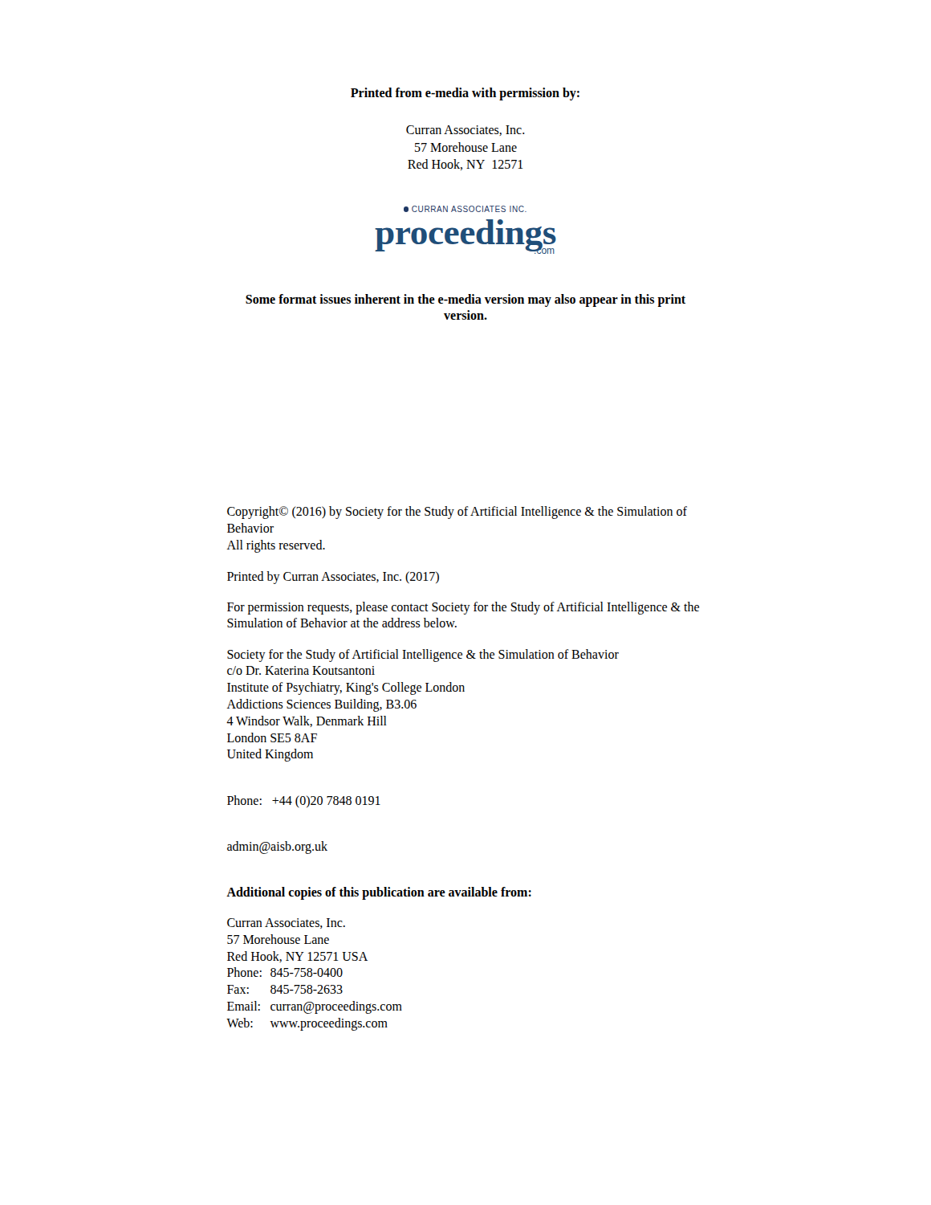Printed from e-media with permission by:
Curran Associates, Inc.
57 Morehouse Lane
Red Hook, NY 12571
CURRAN ASSOCIATES INC.
proceedings
.com
Some format issues inherent in the e-media version may also appear in this print version.
Copyright© (2016) by Society for the Study of Artificial Intelligence & the Simulation of Behavior
All rights reserved.
Printed by Curran Associates, Inc. (2017)
For permission requests, please contact Society for the Study of Artificial Intelligence & the Simulation of Behavior at the address below.
Society for the Study of Artificial Intelligence & the Simulation of Behavior
c/o Dr. Katerina Koutsantoni
Institute of Psychiatry, King's College London
Addictions Sciences Building, B3.06
4 Windsor Walk, Denmark Hill
London SE5 8AF
United Kingdom
Phone: +44 (0)20 7848 0191
admin@aisb.org.uk
Additional copies of this publication are available from:
Curran Associates, Inc.
57 Morehouse Lane
Red Hook, NY 12571 USA
| Phone: | 845-758-0400 |
| Fax: | 845-758-2633 |
| Email: | curran@proceedings.com |
| Web: | www.proceedings.com |